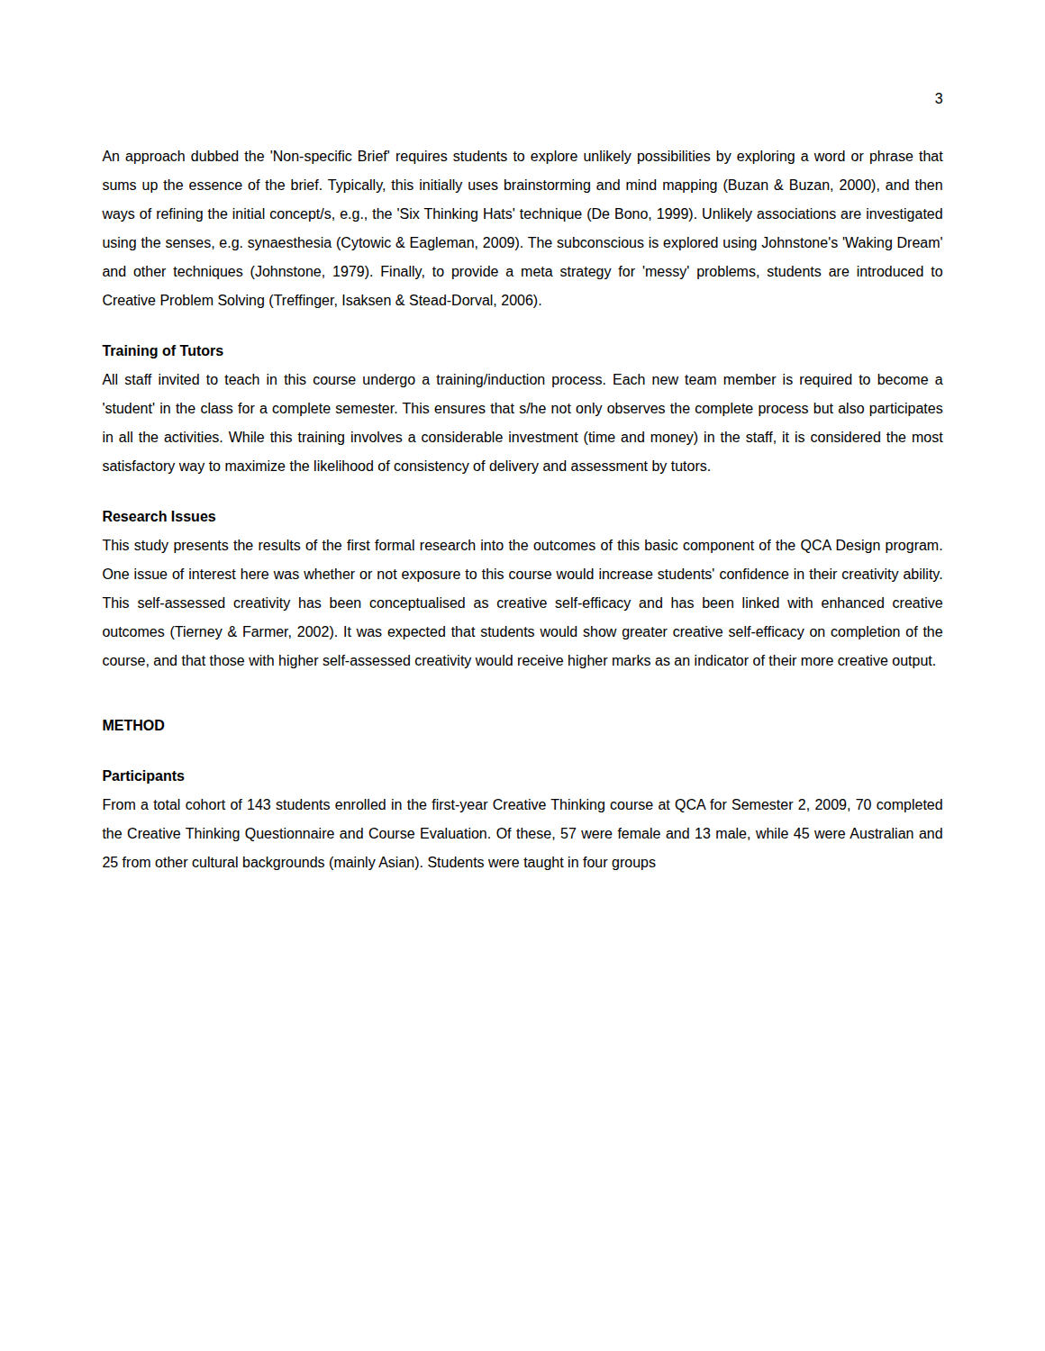3
An approach dubbed the 'Non-specific Brief' requires students to explore unlikely possibilities by exploring a word or phrase that sums up the essence of the brief. Typically, this initially uses brainstorming and mind mapping (Buzan & Buzan, 2000), and then ways of refining the initial concept/s, e.g., the 'Six Thinking Hats' technique (De Bono, 1999). Unlikely associations are investigated using the senses, e.g. synaesthesia (Cytowic & Eagleman, 2009). The subconscious is explored using Johnstone's 'Waking Dream' and other techniques (Johnstone, 1979). Finally, to provide a meta strategy for 'messy' problems, students are introduced to Creative Problem Solving (Treffinger, Isaksen & Stead-Dorval, 2006).
Training of Tutors
All staff invited to teach in this course undergo a training/induction process. Each new team member is required to become a 'student' in the class for a complete semester. This ensures that s/he not only observes the complete process but also participates in all the activities. While this training involves a considerable investment (time and money) in the staff, it is considered the most satisfactory way to maximize the likelihood of consistency of delivery and assessment by tutors.
Research Issues
This study presents the results of the first formal research into the outcomes of this basic component of the QCA Design program. One issue of interest here was whether or not exposure to this course would increase students' confidence in their creativity ability. This self-assessed creativity has been conceptualised as creative self-efficacy and has been linked with enhanced creative outcomes (Tierney & Farmer, 2002). It was expected that students would show greater creative self-efficacy on completion of the course, and that those with higher self-assessed creativity would receive higher marks as an indicator of their more creative output.
METHOD
Participants
From a total cohort of 143 students enrolled in the first-year Creative Thinking course at QCA for Semester 2, 2009, 70 completed the Creative Thinking Questionnaire and Course Evaluation. Of these, 57 were female and 13 male, while 45 were Australian and 25 from other cultural backgrounds (mainly Asian). Students were taught in four groups